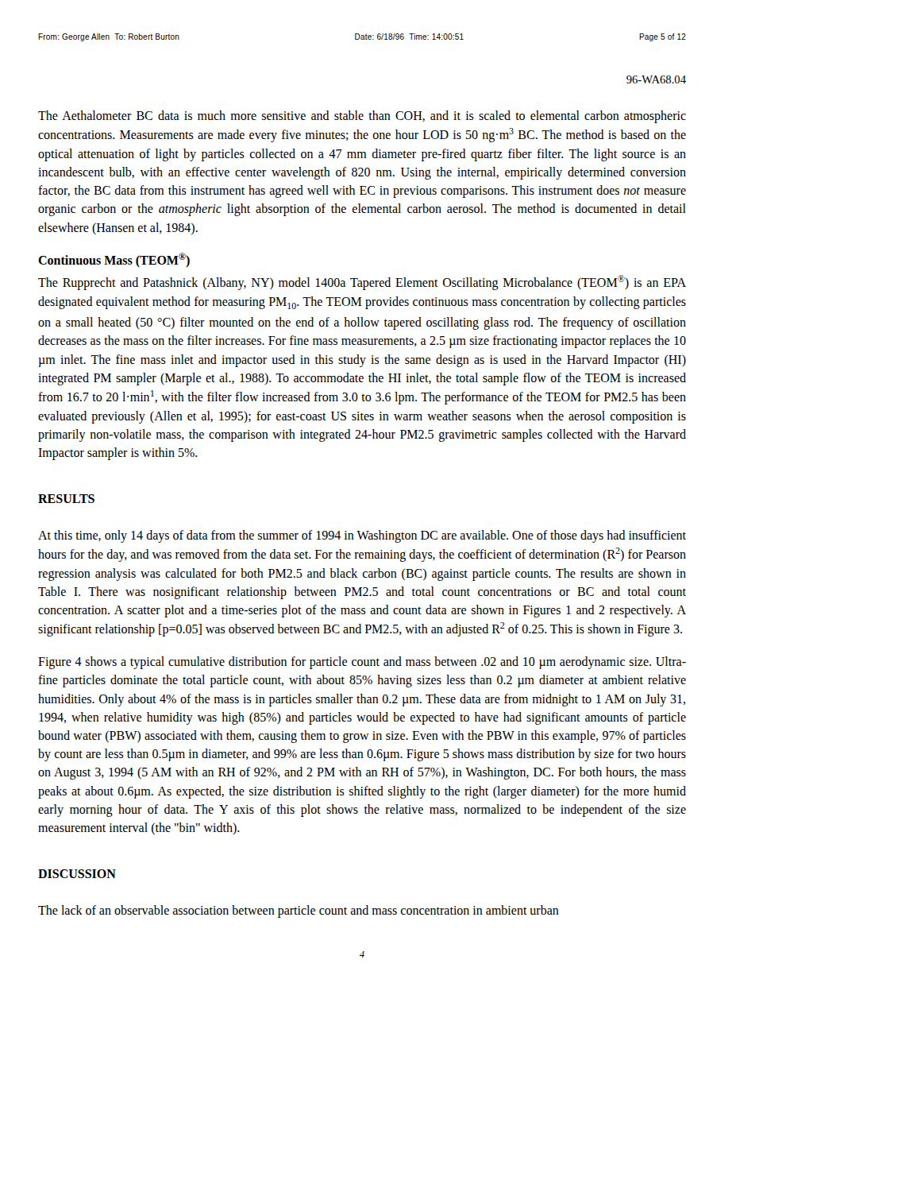From: George Allen To: Robert Burton Date: 6/18/96 Time: 14:00:51 Page 5 of 12
96-WA68.04
The Aethalometer BC data is much more sensitive and stable than COH, and it is scaled to elemental carbon atmospheric concentrations. Measurements are made every five minutes; the one hour LOD is 50 ng·m3 BC. The method is based on the optical attenuation of light by particles collected on a 47 mm diameter pre-fired quartz fiber filter. The light source is an incandescent bulb, with an effective center wavelength of 820 nm. Using the internal, empirically determined conversion factor, the BC data from this instrument has agreed well with EC in previous comparisons. This instrument does not measure organic carbon or the atmospheric light absorption of the elemental carbon aerosol. The method is documented in detail elsewhere (Hansen et al, 1984).
Continuous Mass (TEOM®)
The Rupprecht and Patashnick (Albany, NY) model 1400a Tapered Element Oscillating Microbalance (TEOM®) is an EPA designated equivalent method for measuring PM10. The TEOM provides continuous mass concentration by collecting particles on a small heated (50 °C) filter mounted on the end of a hollow tapered oscillating glass rod. The frequency of oscillation decreases as the mass on the filter increases. For fine mass measurements, a 2.5 µm size fractionating impactor replaces the 10 µm inlet. The fine mass inlet and impactor used in this study is the same design as is used in the Harvard Impactor (HI) integrated PM sampler (Marple et al., 1988). To accommodate the HI inlet, the total sample flow of the TEOM is increased from 16.7 to 20 l·min1, with the filter flow increased from 3.0 to 3.6 lpm. The performance of the TEOM for PM2.5 has been evaluated previously (Allen et al, 1995); for east-coast US sites in warm weather seasons when the aerosol composition is primarily non-volatile mass, the comparison with integrated 24-hour PM2.5 gravimetric samples collected with the Harvard Impactor sampler is within 5%.
RESULTS
At this time, only 14 days of data from the summer of 1994 in Washington DC are available. One of those days had insufficient hours for the day, and was removed from the data set. For the remaining days, the coefficient of determination (R2) for Pearson regression analysis was calculated for both PM2.5 and black carbon (BC) against particle counts. The results are shown in Table I. There was nosignificant relationship between PM2.5 and total count concentrations or BC and total count concentration. A scatter plot and a time-series plot of the mass and count data are shown in Figures 1 and 2 respectively. A significant relationship [p=0.05] was observed between BC and PM2.5, with an adjusted R2 of 0.25. This is shown in Figure 3.
Figure 4 shows a typical cumulative distribution for particle count and mass between .02 and 10 µm aerodynamic size. Ultra-fine particles dominate the total particle count, with about 85% having sizes less than 0.2 µm diameter at ambient relative humidities. Only about 4% of the mass is in particles smaller than 0.2 µm. These data are from midnight to 1 AM on July 31, 1994, when relative humidity was high (85%) and particles would be expected to have had significant amounts of particle bound water (PBW) associated with them, causing them to grow in size. Even with the PBW in this example, 97% of particles by count are less than 0.5µm in diameter, and 99% are less than 0.6µm. Figure 5 shows mass distribution by size for two hours on August 3, 1994 (5 AM with an RH of 92%, and 2 PM with an RH of 57%), in Washington, DC. For both hours, the mass peaks at about 0.6µm. As expected, the size distribution is shifted slightly to the right (larger diameter) for the more humid early morning hour of data. The Y axis of this plot shows the relative mass, normalized to be independent of the size measurement interval (the "bin" width).
DISCUSSION
The lack of an observable association between particle count and mass concentration in ambient urban
4